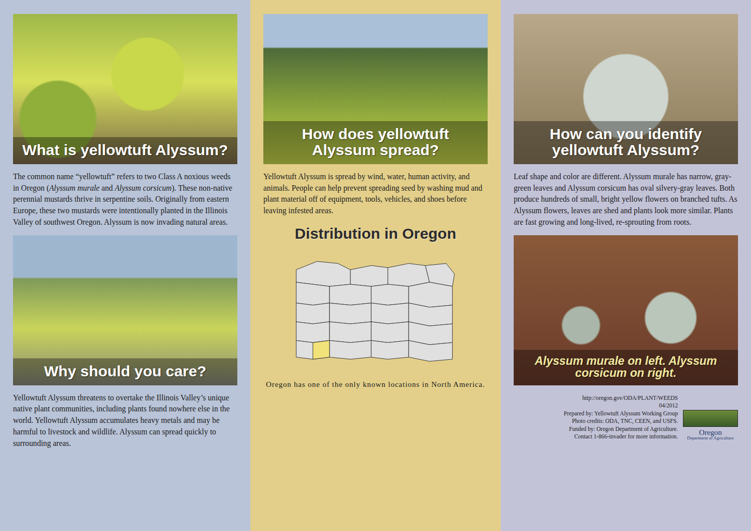What is yellowtuft Alyssum?
The common name “yellowtuft” refers to two Class A noxious weeds in Oregon (Alyssum murale and Alyssum corsicum). These non-native perennial mustards thrive in serpentine soils. Originally from eastern Europe, these two mustards were intentionally planted in the Illinois Valley of southwest Oregon. Alyssum is now invading natural areas.
Why should you care?
Yellowtuft Alyssum threatens to overtake the Illinois Valley’s unique native plant communities, including plants found nowhere else in the world. Yellowtuft Alyssum accumulates heavy metals and may be harmful to livestock and wildlife. Alyssum can spread quickly to surrounding areas.
How does yellowtuft Alyssum spread?
Yellowtuft Alyssum is spread by wind, water, human activity, and animals. People can help prevent spreading seed by washing mud and plant material off of equipment, tools, vehicles, and shoes before leaving infested areas.
Distribution in Oregon
Oregon has one of the only known locations in North America.
How can you identify yellowtuft Alyssum?
Leaf shape and color are different. Alyssum murale has narrow, gray-green leaves and Alyssum corsicum has oval silvery-gray leaves. Both produce hundreds of small, bright yellow flowers on branched tufts. As Alyssum flowers, leaves are shed and plants look more similar. Plants are fast growing and long-lived, re-sprouting from roots.
Alyssum murale on left. Alyssum corsicum on right.
http://oregon.gov/ODA/PLANT/WEEDS 04/2012
Prepared by: Yellowtuft Alyssum Working Group
Photo credits: ODA, TNC, CEEN, and USFS.
Funded by: Oregon Department of Agriculture.
Contact 1-866-invader for more information.
Oregon
Department of Agriculture